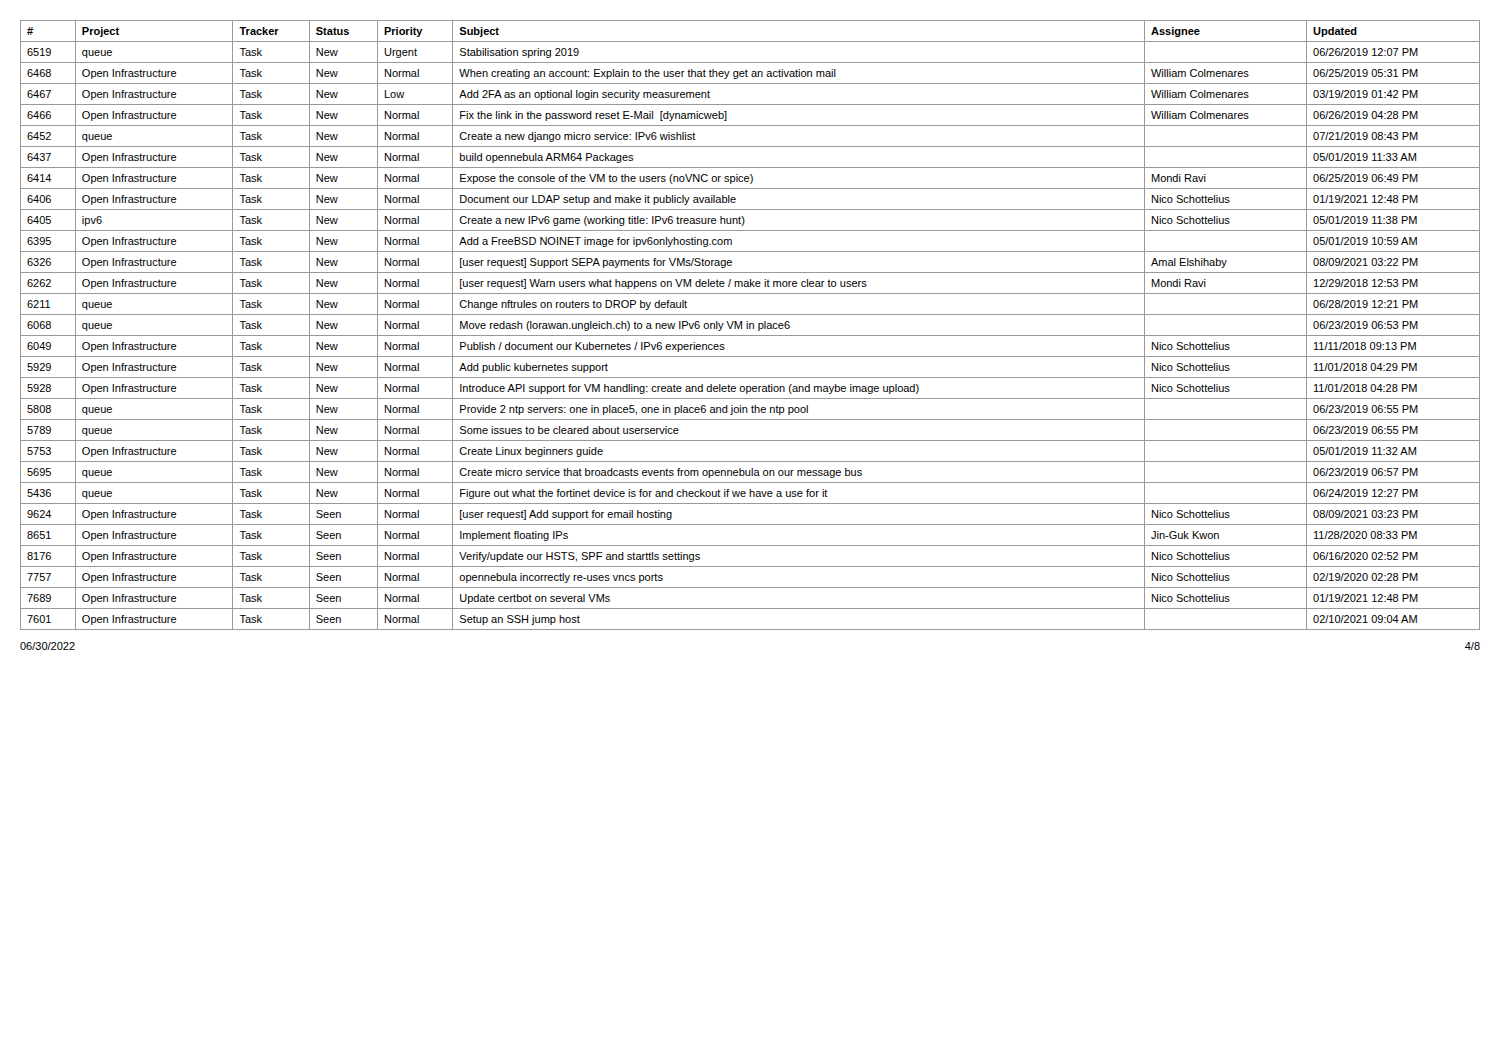| # | Project | Tracker | Status | Priority | Subject | Assignee | Updated |
| --- | --- | --- | --- | --- | --- | --- | --- |
| 6519 | queue | Task | New | Urgent | Stabilisation spring 2019 | | 06/26/2019 12:07 PM |
| 6468 | Open Infrastructure | Task | New | Normal | When creating an account: Explain to the user that they get an activation mail | William Colmenares | 06/25/2019 05:31 PM |
| 6467 | Open Infrastructure | Task | New | Low | Add 2FA as an optional login security measurement | William Colmenares | 03/19/2019 01:42 PM |
| 6466 | Open Infrastructure | Task | New | Normal | Fix the link in the password reset E-Mail [dynamicweb] | William Colmenares | 06/26/2019 04:28 PM |
| 6452 | queue | Task | New | Normal | Create a new django micro service: IPv6 wishlist | | 07/21/2019 08:43 PM |
| 6437 | Open Infrastructure | Task | New | Normal | build opennebula ARM64 Packages | | 05/01/2019 11:33 AM |
| 6414 | Open Infrastructure | Task | New | Normal | Expose the console of the VM to the users (noVNC or spice) | Mondi Ravi | 06/25/2019 06:49 PM |
| 6406 | Open Infrastructure | Task | New | Normal | Document our LDAP setup and make it publicly available | Nico Schottelius | 01/19/2021 12:48 PM |
| 6405 | ipv6 | Task | New | Normal | Create a new IPv6 game (working title: IPv6 treasure hunt) | Nico Schottelius | 05/01/2019 11:38 PM |
| 6395 | Open Infrastructure | Task | New | Normal | Add a FreeBSD NOINET image for ipv6onlyhosting.com | | 05/01/2019 10:59 AM |
| 6326 | Open Infrastructure | Task | New | Normal | [user request] Support SEPA payments for VMs/Storage | Amal Elshihaby | 08/09/2021 03:22 PM |
| 6262 | Open Infrastructure | Task | New | Normal | [user request] Warn users what happens on VM delete / make it more clear to users | Mondi Ravi | 12/29/2018 12:53 PM |
| 6211 | queue | Task | New | Normal | Change nftrules on routers to DROP by default | | 06/28/2019 12:21 PM |
| 6068 | queue | Task | New | Normal | Move redash (lorawan.ungleich.ch) to a new IPv6 only VM in place6 | | 06/23/2019 06:53 PM |
| 6049 | Open Infrastructure | Task | New | Normal | Publish / document our Kubernetes / IPv6 experiences | Nico Schottelius | 11/11/2018 09:13 PM |
| 5929 | Open Infrastructure | Task | New | Normal | Add public kubernetes support | Nico Schottelius | 11/01/2018 04:29 PM |
| 5928 | Open Infrastructure | Task | New | Normal | Introduce API support for VM handling: create and delete operation (and maybe image upload) | Nico Schottelius | 11/01/2018 04:28 PM |
| 5808 | queue | Task | New | Normal | Provide 2 ntp servers: one in place5, one in place6 and join the ntp pool | | 06/23/2019 06:55 PM |
| 5789 | queue | Task | New | Normal | Some issues to be cleared about userservice | | 06/23/2019 06:55 PM |
| 5753 | Open Infrastructure | Task | New | Normal | Create Linux beginners guide | | 05/01/2019 11:32 AM |
| 5695 | queue | Task | New | Normal | Create micro service that broadcasts events from opennebula on our message bus | | 06/23/2019 06:57 PM |
| 5436 | queue | Task | New | Normal | Figure out what the fortinet device is for and checkout if we have a use for it | | 06/24/2019 12:27 PM |
| 9624 | Open Infrastructure | Task | Seen | Normal | [user request] Add support for email hosting | Nico Schottelius | 08/09/2021 03:23 PM |
| 8651 | Open Infrastructure | Task | Seen | Normal | Implement floating IPs | Jin-Guk Kwon | 11/28/2020 08:33 PM |
| 8176 | Open Infrastructure | Task | Seen | Normal | Verify/update our HSTS, SPF and starttls settings | Nico Schottelius | 06/16/2020 02:52 PM |
| 7757 | Open Infrastructure | Task | Seen | Normal | opennebula incorrectly re-uses vncs ports | Nico Schottelius | 02/19/2020 02:28 PM |
| 7689 | Open Infrastructure | Task | Seen | Normal | Update certbot on several VMs | Nico Schottelius | 01/19/2021 12:48 PM |
| 7601 | Open Infrastructure | Task | Seen | Normal | Setup an SSH jump host | | 02/10/2021 09:04 AM |
06/30/2022 4/8